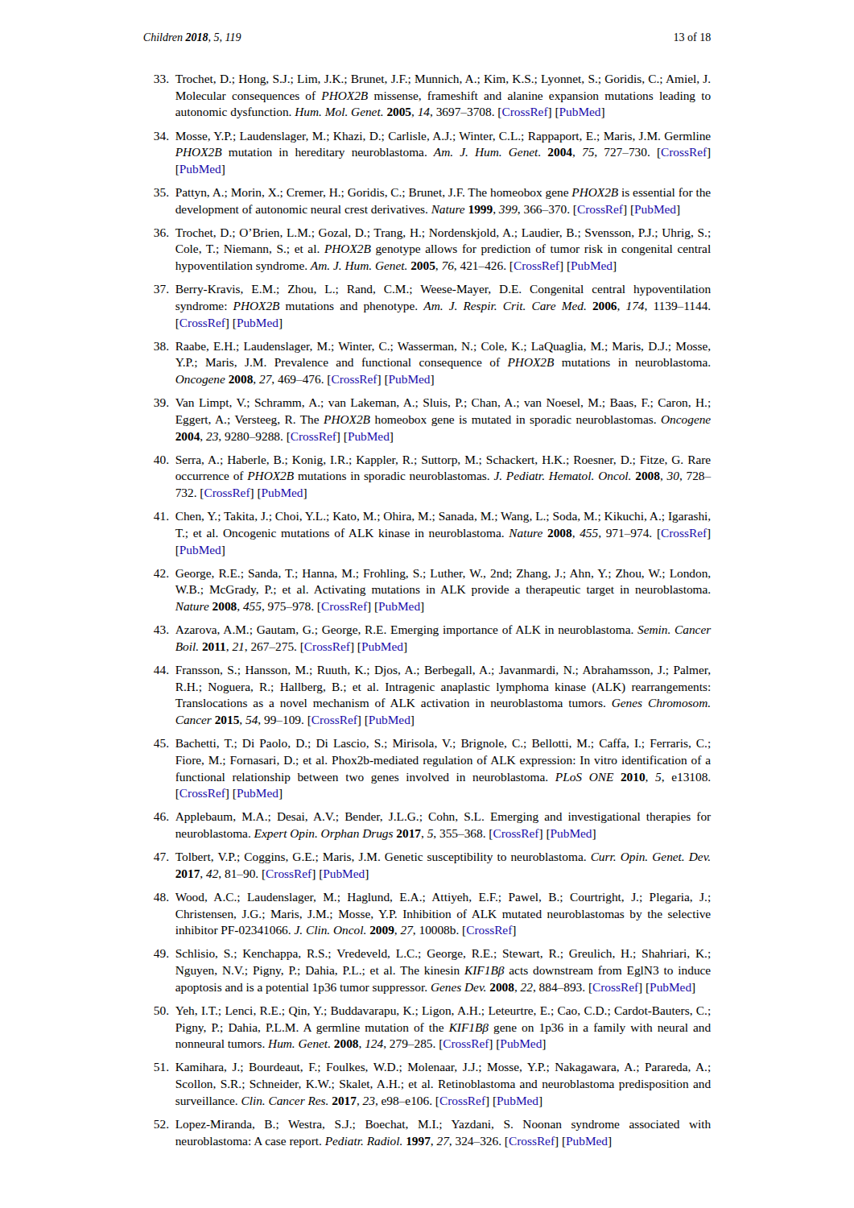Children 2018, 5, 119 13 of 18
33. Trochet, D.; Hong, S.J.; Lim, J.K.; Brunet, J.F.; Munnich, A.; Kim, K.S.; Lyonnet, S.; Goridis, C.; Amiel, J. Molecular consequences of PHOX2B missense, frameshift and alanine expansion mutations leading to autonomic dysfunction. Hum. Mol. Genet. 2005, 14, 3697–3708. [CrossRef] [PubMed]
34. Mosse, Y.P.; Laudenslager, M.; Khazi, D.; Carlisle, A.J.; Winter, C.L.; Rappaport, E.; Maris, J.M. Germline PHOX2B mutation in hereditary neuroblastoma. Am. J. Hum. Genet. 2004, 75, 727–730. [CrossRef] [PubMed]
35. Pattyn, A.; Morin, X.; Cremer, H.; Goridis, C.; Brunet, J.F. The homeobox gene PHOX2B is essential for the development of autonomic neural crest derivatives. Nature 1999, 399, 366–370. [CrossRef] [PubMed]
36. Trochet, D.; O’Brien, L.M.; Gozal, D.; Trang, H.; Nordenskjold, A.; Laudier, B.; Svensson, P.J.; Uhrig, S.; Cole, T.; Niemann, S.; et al. PHOX2B genotype allows for prediction of tumor risk in congenital central hypoventilation syndrome. Am. J. Hum. Genet. 2005, 76, 421–426. [CrossRef] [PubMed]
37. Berry-Kravis, E.M.; Zhou, L.; Rand, C.M.; Weese-Mayer, D.E. Congenital central hypoventilation syndrome: PHOX2B mutations and phenotype. Am. J. Respir. Crit. Care Med. 2006, 174, 1139–1144. [CrossRef] [PubMed]
38. Raabe, E.H.; Laudenslager, M.; Winter, C.; Wasserman, N.; Cole, K.; LaQuaglia, M.; Maris, D.J.; Mosse, Y.P.; Maris, J.M. Prevalence and functional consequence of PHOX2B mutations in neuroblastoma. Oncogene 2008, 27, 469–476. [CrossRef] [PubMed]
39. Van Limpt, V.; Schramm, A.; van Lakeman, A.; Sluis, P.; Chan, A.; van Noesel, M.; Baas, F.; Caron, H.; Eggert, A.; Versteeg, R. The PHOX2B homeobox gene is mutated in sporadic neuroblastomas. Oncogene 2004, 23, 9280–9288. [CrossRef] [PubMed]
40. Serra, A.; Haberle, B.; Konig, I.R.; Kappler, R.; Suttorp, M.; Schackert, H.K.; Roesner, D.; Fitze, G. Rare occurrence of PHOX2B mutations in sporadic neuroblastomas. J. Pediatr. Hematol. Oncol. 2008, 30, 728–732. [CrossRef] [PubMed]
41. Chen, Y.; Takita, J.; Choi, Y.L.; Kato, M.; Ohira, M.; Sanada, M.; Wang, L.; Soda, M.; Kikuchi, A.; Igarashi, T.; et al. Oncogenic mutations of ALK kinase in neuroblastoma. Nature 2008, 455, 971–974. [CrossRef] [PubMed]
42. George, R.E.; Sanda, T.; Hanna, M.; Frohling, S.; Luther, W., 2nd; Zhang, J.; Ahn, Y.; Zhou, W.; London, W.B.; McGrady, P.; et al. Activating mutations in ALK provide a therapeutic target in neuroblastoma. Nature 2008, 455, 975–978. [CrossRef] [PubMed]
43. Azarova, A.M.; Gautam, G.; George, R.E. Emerging importance of ALK in neuroblastoma. Semin. Cancer Boil. 2011, 21, 267–275. [CrossRef] [PubMed]
44. Fransson, S.; Hansson, M.; Ruuth, K.; Djos, A.; Berbegall, A.; Javanmardi, N.; Abrahamsson, J.; Palmer, R.H.; Noguera, R.; Hallberg, B.; et al. Intragenic anaplastic lymphoma kinase (ALK) rearrangements: Translocations as a novel mechanism of ALK activation in neuroblastoma tumors. Genes Chromosom. Cancer 2015, 54, 99–109. [CrossRef] [PubMed]
45. Bachetti, T.; Di Paolo, D.; Di Lascio, S.; Mirisola, V.; Brignole, C.; Bellotti, M.; Caffa, I.; Ferraris, C.; Fiore, M.; Fornasari, D.; et al. Phox2b-mediated regulation of ALK expression: In vitro identification of a functional relationship between two genes involved in neuroblastoma. PLoS ONE 2010, 5, e13108. [CrossRef] [PubMed]
46. Applebaum, M.A.; Desai, A.V.; Bender, J.L.G.; Cohn, S.L. Emerging and investigational therapies for neuroblastoma. Expert Opin. Orphan Drugs 2017, 5, 355–368. [CrossRef] [PubMed]
47. Tolbert, V.P.; Coggins, G.E.; Maris, J.M. Genetic susceptibility to neuroblastoma. Curr. Opin. Genet. Dev. 2017, 42, 81–90. [CrossRef] [PubMed]
48. Wood, A.C.; Laudenslager, M.; Haglund, E.A.; Attiyeh, E.F.; Pawel, B.; Courtright, J.; Plegaria, J.; Christensen, J.G.; Maris, J.M.; Mosse, Y.P. Inhibition of ALK mutated neuroblastomas by the selective inhibitor PF-02341066. J. Clin. Oncol. 2009, 27, 10008b. [CrossRef]
49. Schlisio, S.; Kenchappa, R.S.; Vredeveld, L.C.; George, R.E.; Stewart, R.; Greulich, H.; Shahriari, K.; Nguyen, N.V.; Pigny, P.; Dahia, P.L.; et al. The kinesin KIF1Bβ acts downstream from EglN3 to induce apoptosis and is a potential 1p36 tumor suppressor. Genes Dev. 2008, 22, 884–893. [CrossRef] [PubMed]
50. Yeh, I.T.; Lenci, R.E.; Qin, Y.; Buddavarapu, K.; Ligon, A.H.; Leteurtre, E.; Cao, C.D.; Cardot-Bauters, C.; Pigny, P.; Dahia, P.L.M. A germline mutation of the KIF1Bβ gene on 1p36 in a family with neural and nonneural tumors. Hum. Genet. 2008, 124, 279–285. [CrossRef] [PubMed]
51. Kamihara, J.; Bourdeaut, F.; Foulkes, W.D.; Molenaar, J.J.; Mosse, Y.P.; Nakagawara, A.; Parareda, A.; Scollon, S.R.; Schneider, K.W.; Skalet, A.H.; et al. Retinoblastoma and neuroblastoma predisposition and surveillance. Clin. Cancer Res. 2017, 23, e98–e106. [CrossRef] [PubMed]
52. Lopez-Miranda, B.; Westra, S.J.; Boechat, M.I.; Yazdani, S. Noonan syndrome associated with neuroblastoma: A case report. Pediatr. Radiol. 1997, 27, 324–326. [CrossRef] [PubMed]